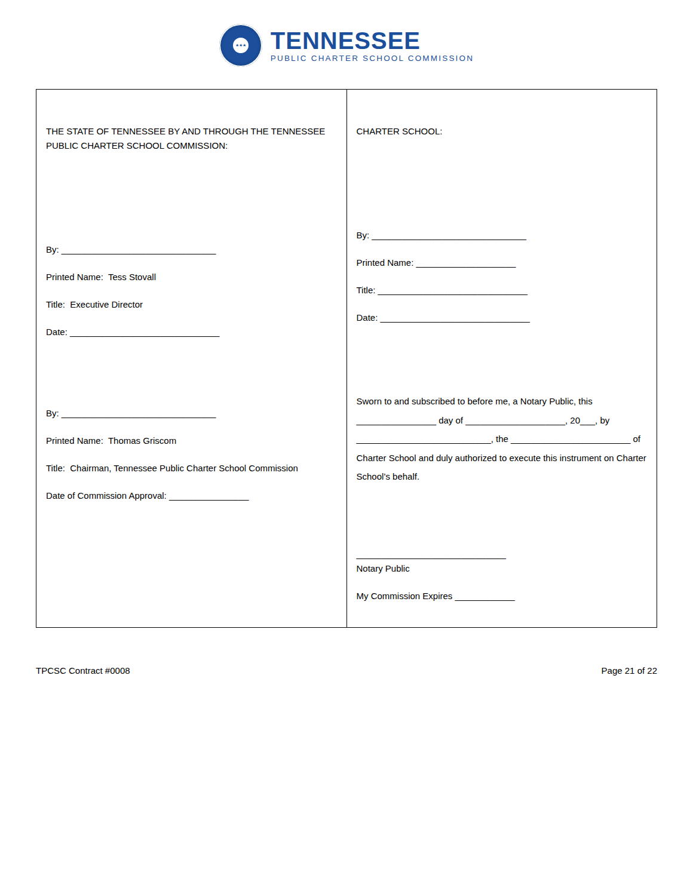TENNESSEE PUBLIC CHARTER SCHOOL COMMISSION
| THE STATE OF TENNESSEE BY AND THROUGH THE TENNESSEE PUBLIC CHARTER SCHOOL COMMISSION: By: _______________________________ Printed Name: Tess Stovall Title: Executive Director Date: ______________________________ By: _______________________________ Printed Name: Thomas Griscom Title: Chairman, Tennessee Public Charter School Commission Date of Commission Approval: ________________ | CHARTER SCHOOL: By: _______________________________ Printed Name: ____________________ Title: ______________________________ Date: ______________________________ Sworn to and subscribed to before me, a Notary Public, this ________________ day of ____________________, 20___, by ___________________________, the ________________________ of Charter School and duly authorized to execute this instrument on Charter School’s behalf. ______________________________ Notary Public My Commission Expires ____________ |
TPCSC Contract #0008 Page 21 of 22